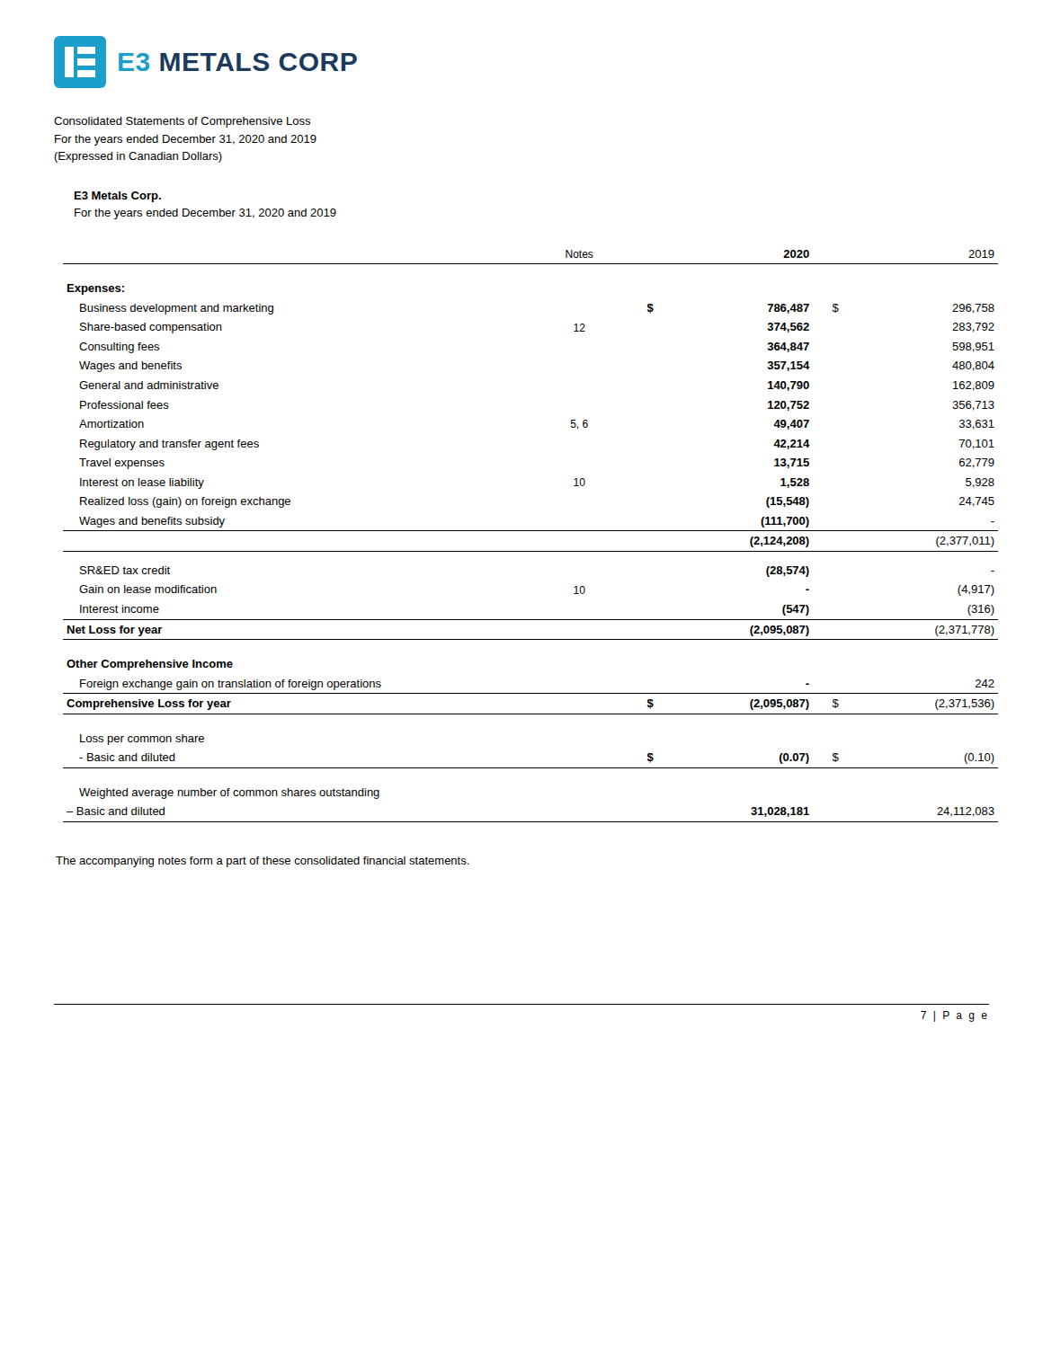E3 METALS CORP
Consolidated Statements of Comprehensive Loss
For the years ended December 31, 2020 and 2019
(Expressed in Canadian Dollars)
E3 Metals Corp.
For the years ended December 31, 2020 and 2019
| | Notes | | 2020 | | 2019 |
| Expenses: | | | | | |
| Business development and marketing | | $ | 786,487 | $ | 296,758 |
| Share-based compensation | 12 | | 374,562 | | 283,792 |
| Consulting fees | | | 364,847 | | 598,951 |
| Wages and benefits | | | 357,154 | | 480,804 |
| General and administrative | | | 140,790 | | 162,809 |
| Professional fees | | | 120,752 | | 356,713 |
| Amortization | 5, 6 | | 49,407 | | 33,631 |
| Regulatory and transfer agent fees | | | 42,214 | | 70,101 |
| Travel expenses | | | 13,715 | | 62,779 |
| Interest on lease liability | 10 | | 1,528 | | 5,928 |
| Realized loss (gain) on foreign exchange | | | (15,548) | | 24,745 |
| Wages and benefits subsidy | | | (111,700) | | - |
| | | | (2,124,208) | | (2,377,011) |
| SR&ED tax credit | | | (28,574) | | - |
| Gain on lease modification | 10 | | - | | (4,917) |
| Interest income | | | (547) | | (316) |
| Net Loss for year | | | (2,095,087) | | (2,371,778) |
| Other Comprehensive Income | | | | | |
| Foreign exchange gain on translation of foreign operations | | | - | | 242 |
| Comprehensive Loss for year | | $ | (2,095,087) | $ | (2,371,536) |
| Loss per common share | | | | | |
| - Basic and diluted | | $ | (0.07) | $ | (0.10) |
| Weighted average number of common shares outstanding | | | | | |
| – Basic and diluted | | | 31,028,181 | | 24,112,083 |
The accompanying notes form a part of these consolidated financial statements.
7 | P a g e